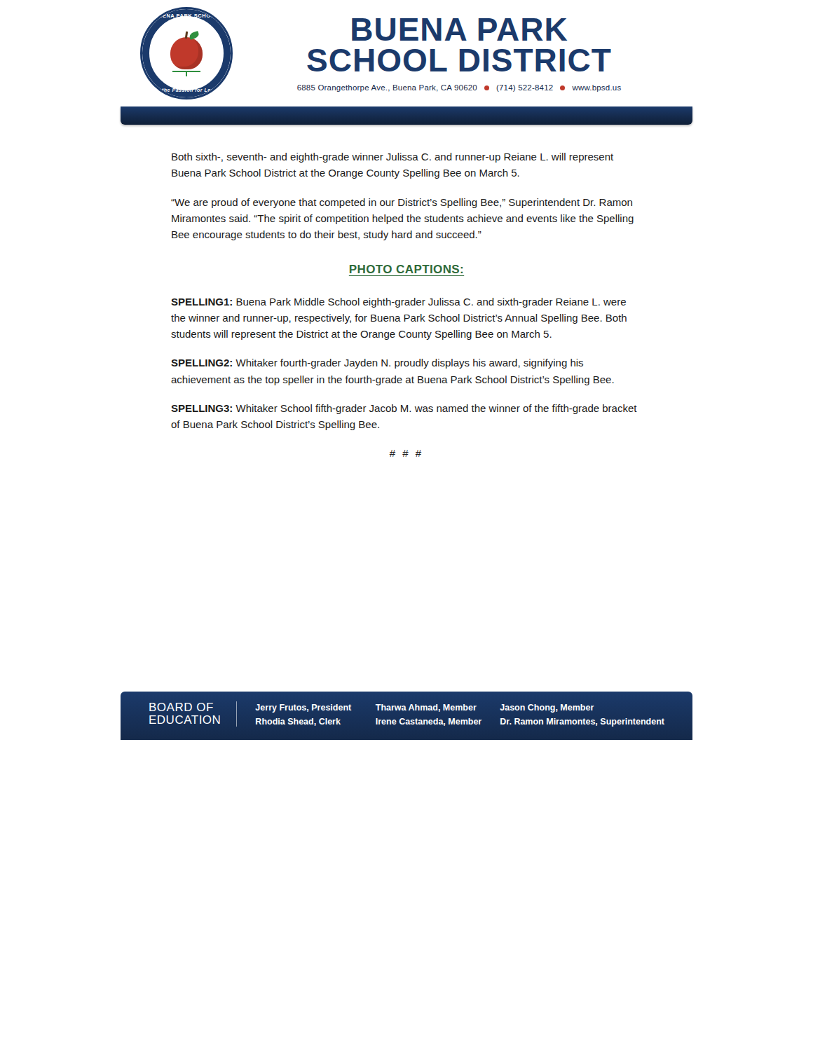Buena Park School District
Ignite the Passion for Learning
BUENA PARKSCHOOL DISTRICT
6885 Orangethorpe Ave., Buena Park, CA 90620 (714) 522-8412 www.bpsd.us
Both sixth-, seventh- and eighth-grade winner Julissa C. and runner-up Reiane L. will represent Buena Park School District at the Orange County Spelling Bee on March 5.
“We are proud of everyone that competed in our District’s Spelling Bee,” Superintendent Dr. Ramon Miramontes said. “The spirit of competition helped the students achieve and events like the Spelling Bee encourage students to do their best, study hard and succeed.”
PHOTO CAPTIONS:
SPELLING1: Buena Park Middle School eighth-grader Julissa C. and sixth-grader Reiane L. were the winner and runner-up, respectively, for Buena Park School District’s Annual Spelling Bee. Both students will represent the District at the Orange County Spelling Bee on March 5.
SPELLING2: Whitaker fourth-grader Jayden N. proudly displays his award, signifying his achievement as the top speller in the fourth-grade at Buena Park School District’s Spelling Bee.
SPELLING3: Whitaker School fifth-grader Jacob M. was named the winner of the fifth-grade bracket of Buena Park School District’s Spelling Bee.
# # #
BOARD OF EDUCATION
Jerry Frutos, President
Rhodia Shead, Clerk
Tharwa Ahmad, Member
Irene Castaneda, Member
Jason Chong, Member
Dr. Ramon Miramontes, Superintendent